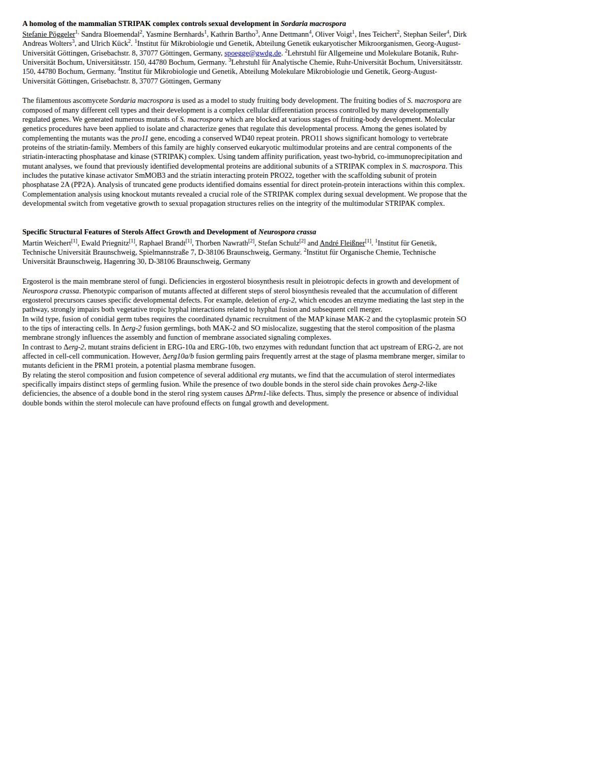A homolog of the mammalian STRIPAK complex controls sexual development in Sordaria macrospora
Stefanie Pöggeler1, Sandra Bloemendal2, Yasmine Bernhards1, Kathrin Bartho3, Anne Dettmann4, Oliver Voigt1, Ines Teichert2, Stephan Seiler4, Dirk Andreas Wolters3, and Ulrich Kück2. 1Institut für Mikrobiologie und Genetik, Abteilung Genetik eukaryotischer Mikroorganismen, Georg-August-Universität Göttingen, Grisebachstr. 8, 37077 Göttingen, Germany, spoegge@gwdg.de. 2Lehrstuhl für Allgemeine und Molekulare Botanik, Ruhr-Universität Bochum, Universitätsstr. 150, 44780 Bochum, Germany. 3Lehrstuhl für Analytische Chemie, Ruhr-Universität Bochum, Universitätsstr. 150, 44780 Bochum, Germany. 4Institut für Mikrobiologie und Genetik, Abteilung Molekulare Mikrobiologie und Genetik, Georg-August-Universität Göttingen, Grisebachstr. 8, 37077 Göttingen, Germany
The filamentous ascomycete Sordaria macrospora is used as a model to study fruiting body development. The fruiting bodies of S. macrospora are composed of many different cell types and their development is a complex cellular differentiation process controlled by many developmentally regulated genes. We generated numerous mutants of S. macrospora which are blocked at various stages of fruiting-body development. Molecular genetics procedures have been applied to isolate and characterize genes that regulate this developmental process. Among the genes isolated by complementing the mutants was the pro11 gene, encoding a conserved WD40 repeat protein. PRO11 shows significant homology to vertebrate proteins of the striatin-family. Members of this family are highly conserved eukaryotic multimodular proteins and are central components of the striatin-interacting phosphatase and kinase (STRIPAK) complex. Using tandem affinity purification, yeast two-hybrid, co-immunoprecipitation and mutant analyses, we found that previously identified developmental proteins are additional subunits of a STRIPAK complex in S. macrospora. This includes the putative kinase activator SmMOB3 and the striatin interacting protein PRO22, together with the scaffolding subunit of protein phosphatase 2A (PP2A). Analysis of truncated gene products identified domains essential for direct protein-protein interactions within this complex. Complementation analysis using knockout mutants revealed a crucial role of the STRIPAK complex during sexual development. We propose that the developmental switch from vegetative growth to sexual propagation structures relies on the integrity of the multimodular STRIPAK complex.
Specific Structural Features of Sterols Affect Growth and Development of Neurospora crassa
Martin Weichert[1], Ewald Priegnitz[1], Raphael Brandt[1], Thorben Nawrath[2], Stefan Schulz[2] and André Fleißner[1]. 1Institut für Genetik, Technische Universität Braunschweig, Spielmannstraße 7, D-38106 Braunschweig, Germany. 2Institut für Organische Chemie, Technische Universität Braunschweig, Hagenring 30, D-38106 Braunschweig, Germany
Ergosterol is the main membrane sterol of fungi. Deficiencies in ergosterol biosynthesis result in pleiotropic defects in growth and development of Neurospora crassa. Phenotypic comparison of mutants affected at different steps of sterol biosynthesis revealed that the accumulation of different ergosterol precursors causes specific developmental defects. For example, deletion of erg-2, which encodes an enzyme mediating the last step in the pathway, strongly impairs both vegetative tropic hyphal interactions related to hyphal fusion and subsequent cell merger.
In wild type, fusion of conidial germ tubes requires the coordinated dynamic recruitment of the MAP kinase MAK-2 and the cytoplasmic protein SO to the tips of interacting cells. In Δerg-2 fusion germlings, both MAK-2 and SO mislocalize, suggesting that the sterol composition of the plasma membrane strongly influences the assembly and function of membrane associated signaling complexes.
In contrast to Δerg-2, mutant strains deficient in ERG-10a and ERG-10b, two enzymes with redundant function that act upstream of ERG-2, are not affected in cell-cell communication. However, Δerg10a/b fusion germling pairs frequently arrest at the stage of plasma membrane merger, similar to mutants deficient in the PRM1 protein, a potential plasma membrane fusogen.
By relating the sterol composition and fusion competence of several additional erg mutants, we find that the accumulation of sterol intermediates specifically impairs distinct steps of germling fusion. While the presence of two double bonds in the sterol side chain provokes Δerg-2-like deficiencies, the absence of a double bond in the sterol ring system causes ΔPrm1-like defects. Thus, simply the presence or absence of individual double bonds within the sterol molecule can have profound effects on fungal growth and development.